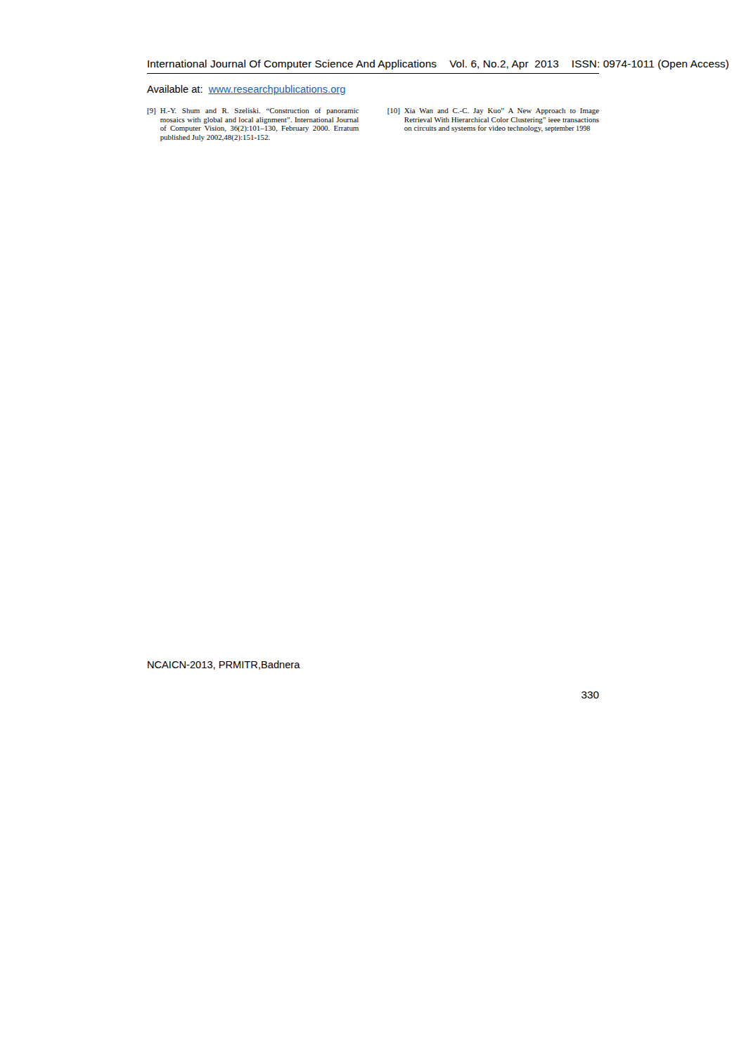International Journal Of Computer Science And Applications Vol. 6, No.2, Apr 2013 ISSN: 0974-1011 (Open Access)
Available at: www.researchpublications.org
[9] H.-Y. Shum and R. Szeliski. “Construction of panoramic mosaics with global and local alignment”. International Journal of Computer Vision, 36(2):101–130, February 2000. Erratum published July 2002,48(2):151-152.
[10] Xia Wan and C.-C. Jay Kuo” A New Approach to Image Retrieval With Hierarchical Color Clustering” ieee transactions on circuits and systems for video technology, september 1998
NCAICN-2013, PRMITR,Badnera
330